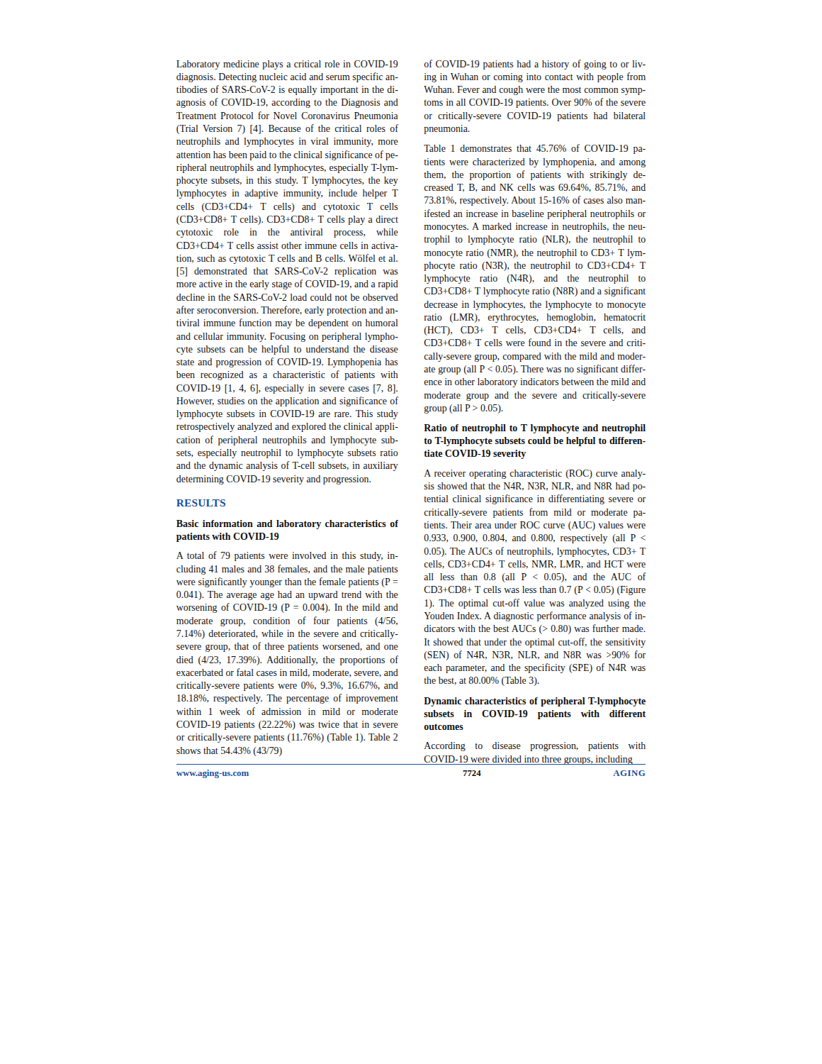Laboratory medicine plays a critical role in COVID-19 diagnosis. Detecting nucleic acid and serum specific antibodies of SARS-CoV-2 is equally important in the diagnosis of COVID-19, according to the Diagnosis and Treatment Protocol for Novel Coronavirus Pneumonia (Trial Version 7) [4]. Because of the critical roles of neutrophils and lymphocytes in viral immunity, more attention has been paid to the clinical significance of peripheral neutrophils and lymphocytes, especially T-lymphocyte subsets, in this study. T lymphocytes, the key lymphocytes in adaptive immunity, include helper T cells (CD3+CD4+ T cells) and cytotoxic T cells (CD3+CD8+ T cells). CD3+CD8+ T cells play a direct cytotoxic role in the antiviral process, while CD3+CD4+ T cells assist other immune cells in activation, such as cytotoxic T cells and B cells. Wölfel et al. [5] demonstrated that SARS-CoV-2 replication was more active in the early stage of COVID-19, and a rapid decline in the SARS-CoV-2 load could not be observed after seroconversion. Therefore, early protection and antiviral immune function may be dependent on humoral and cellular immunity. Focusing on peripheral lymphocyte subsets can be helpful to understand the disease state and progression of COVID-19. Lymphopenia has been recognized as a characteristic of patients with COVID-19 [1, 4, 6], especially in severe cases [7, 8]. However, studies on the application and significance of lymphocyte subsets in COVID-19 are rare. This study retrospectively analyzed and explored the clinical application of peripheral neutrophils and lymphocyte subsets, especially neutrophil to lymphocyte subsets ratio and the dynamic analysis of T-cell subsets, in auxiliary determining COVID-19 severity and progression.
RESULTS
Basic information and laboratory characteristics of patients with COVID-19
A total of 79 patients were involved in this study, including 41 males and 38 females, and the male patients were significantly younger than the female patients (P = 0.041). The average age had an upward trend with the worsening of COVID-19 (P = 0.004). In the mild and moderate group, condition of four patients (4/56, 7.14%) deteriorated, while in the severe and critically-severe group, that of three patients worsened, and one died (4/23, 17.39%). Additionally, the proportions of exacerbated or fatal cases in mild, moderate, severe, and critically-severe patients were 0%, 9.3%, 16.67%, and 18.18%, respectively. The percentage of improvement within 1 week of admission in mild or moderate COVID-19 patients (22.22%) was twice that in severe or critically-severe patients (11.76%) (Table 1). Table 2 shows that 54.43% (43/79)
of COVID-19 patients had a history of going to or living in Wuhan or coming into contact with people from Wuhan. Fever and cough were the most common symptoms in all COVID-19 patients. Over 90% of the severe or critically-severe COVID-19 patients had bilateral pneumonia.
Table 1 demonstrates that 45.76% of COVID-19 patients were characterized by lymphopenia, and among them, the proportion of patients with strikingly decreased T, B, and NK cells was 69.64%, 85.71%, and 73.81%, respectively. About 15-16% of cases also manifested an increase in baseline peripheral neutrophils or monocytes. A marked increase in neutrophils, the neutrophil to lymphocyte ratio (NLR), the neutrophil to monocyte ratio (NMR), the neutrophil to CD3+ T lymphocyte ratio (N3R), the neutrophil to CD3+CD4+ T lymphocyte ratio (N4R), and the neutrophil to CD3+CD8+ T lymphocyte ratio (N8R) and a significant decrease in lymphocytes, the lymphocyte to monocyte ratio (LMR), erythrocytes, hemoglobin, hematocrit (HCT), CD3+ T cells, CD3+CD4+ T cells, and CD3+CD8+ T cells were found in the severe and critically-severe group, compared with the mild and moderate group (all P < 0.05). There was no significant difference in other laboratory indicators between the mild and moderate group and the severe and critically-severe group (all P > 0.05).
Ratio of neutrophil to T lymphocyte and neutrophil to T-lymphocyte subsets could be helpful to differentiate COVID-19 severity
A receiver operating characteristic (ROC) curve analysis showed that the N4R, N3R, NLR, and N8R had potential clinical significance in differentiating severe or critically-severe patients from mild or moderate patients. Their area under ROC curve (AUC) values were 0.933, 0.900, 0.804, and 0.800, respectively (all P < 0.05). The AUCs of neutrophils, lymphocytes, CD3+ T cells, CD3+CD4+ T cells, NMR, LMR, and HCT were all less than 0.8 (all P < 0.05), and the AUC of CD3+CD8+ T cells was less than 0.7 (P < 0.05) (Figure 1). The optimal cut-off value was analyzed using the Youden Index. A diagnostic performance analysis of indicators with the best AUCs (> 0.80) was further made. It showed that under the optimal cut-off, the sensitivity (SEN) of N4R, N3R, NLR, and N8R was >90% for each parameter, and the specificity (SPE) of N4R was the best, at 80.00% (Table 3).
Dynamic characteristics of peripheral T-lymphocyte subsets in COVID-19 patients with different outcomes
According to disease progression, patients with COVID-19 were divided into three groups, including
www.aging-us.com 7724 AGING